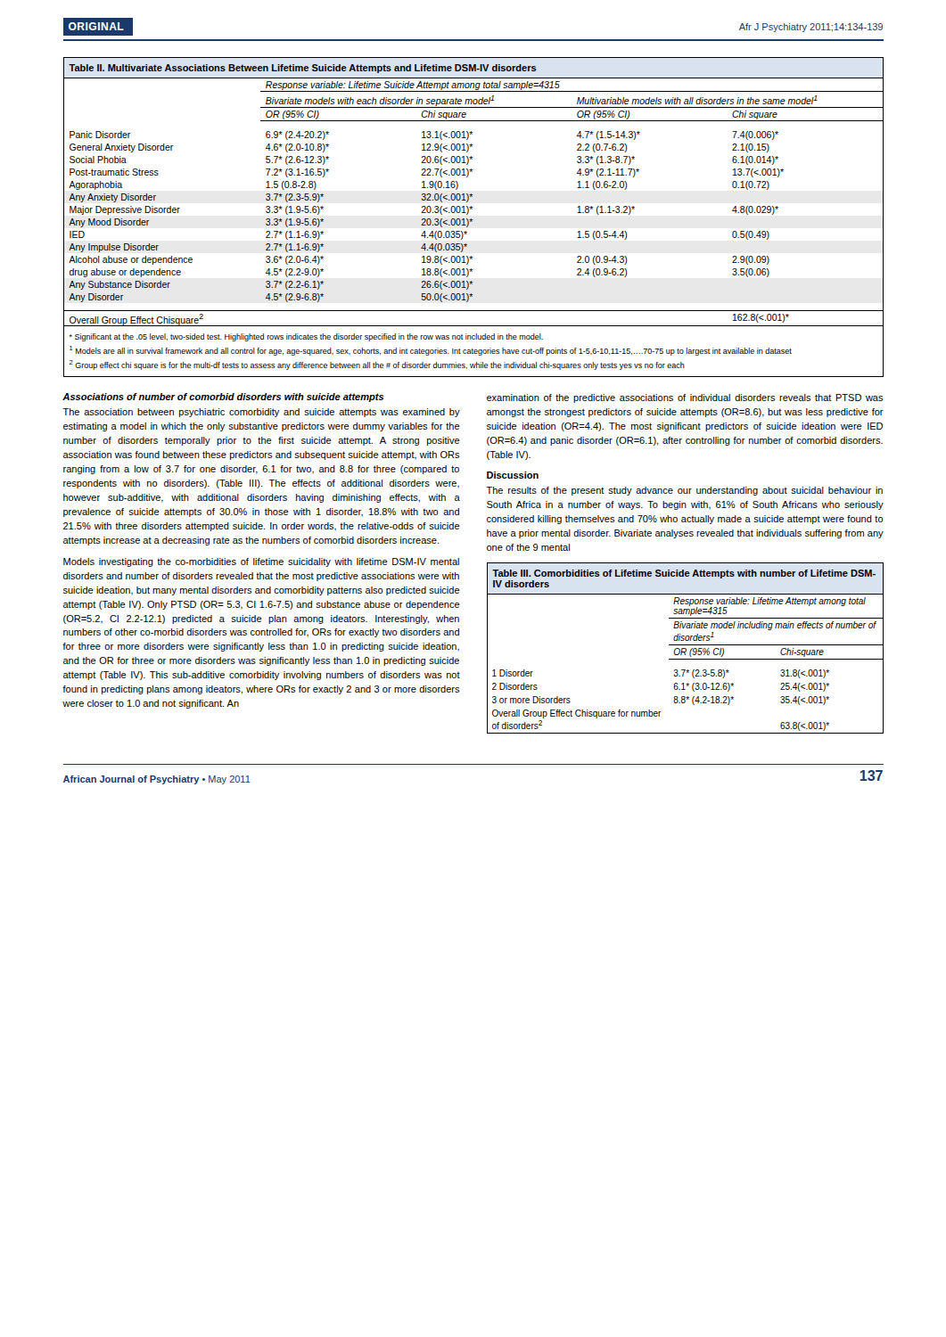ORIGINAL
Afr J Psychiatry 2011;14:134-139
Table II. Multivariate Associations Between Lifetime Suicide Attempts and Lifetime DSM-IV disorders
| | Response variable: Lifetime Suicide Attempt among total sample=4315 |
| | Bivariate models with each disorder in separate model 1 | Multivariable models with all disorders in the same model 1 |
| | OR (95% CI) | Chi square | OR (95% CI) | Chi square |
| Panic Disorder | 6.9* (2.4-20.2)* | 13.1(<.001)* | 4.7* (1.5-14.3)* | 7.4(0.006)* |
| General Anxiety Disorder | 4.6* (2.0-10.8)* | 12.9(<.001)* | 2.2 (0.7-6.2) | 2.1(0.15) |
| Social Phobia | 5.7* (2.6-12.3)* | 20.6(<.001)* | 3.3* (1.3-8.7)* | 6.1(0.014)* |
| Post-traumatic Stress | 7.2* (3.1-16.5)* | 22.7(<.001)* | 4.9* (2.1-11.7)* | 13.7(<.001)* |
| Agoraphobia | 1.5 (0.8-2.8) | 1.9(0.16) | 1.1 (0.6-2.0) | 0.1(0.72) |
| Any Anxiety Disorder | 3.7* (2.3-5.9)* | 32.0(<.001)* | | |
| Major Depressive Disorder | 3.3* (1.9-5.6)* | 20.3(<.001)* | 1.8* (1.1-3.2)* | 4.8(0.029)* |
| Any Mood Disorder | 3.3* (1.9-5.6)* | 20.3(<.001)* | | |
| IED | 2.7* (1.1-6.9)* | 4.4(0.035)* | 1.5 (0.5-4.4) | 0.5(0.49) |
| Any Impulse Disorder | 2.7* (1.1-6.9)* | 4.4(0.035)* | | |
| Alcohol abuse or dependence | 3.6* (2.0-6.4)* | 19.8(<.001)* | 2.0 (0.9-4.3) | 2.9(0.09) |
| drug abuse or dependence | 4.5* (2.2-9.0)* | 18.8(<.001)* | 2.4 (0.9-6.2) | 3.5(0.06) |
| Any Substance Disorder | 3.7* (2.2-6.1)* | 26.6(<.001)* | | |
| Any Disorder | 4.5* (2.9-6.8)* | 50.0(<.001)* | | |
| Overall Group Effect Chisquare 2 | | | | 162.8(<.001)* |
* Significant at the .05 level, two-sided test. Highlighted rows indicates the disorder specified in the row was not included in the model.
1 Models are all in survival framework and all control for age, age-squared, sex, cohorts, and int categories. Int categories have cut-off points of 1-5,6-10,11-15,….70-75 up to largest int available in dataset
2 Group effect chi square is for the multi-df tests to assess any difference between all the # of disorder dummies, while the individual chi-squares only tests yes vs no for each
Associations of number of comorbid disorders with suicide attempts
The association between psychiatric comorbidity and suicide attempts was examined by estimating a model in which the only substantive predictors were dummy variables for the number of disorders temporally prior to the first suicide attempt. A strong positive association was found between these predictors and subsequent suicide attempt, with ORs ranging from a low of 3.7 for one disorder, 6.1 for two, and 8.8 for three (compared to respondents with no disorders). (Table III). The effects of additional disorders were, however sub-additive, with additional disorders having diminishing effects, with a prevalence of suicide attempts of 30.0% in those with 1 disorder, 18.8% with two and 21.5% with three disorders attempted suicide. In order words, the relative-odds of suicide attempts increase at a decreasing rate as the numbers of comorbid disorders increase.
Models investigating the co-morbidities of lifetime suicidality with lifetime DSM-IV mental disorders and number of disorders revealed that the most predictive associations were with suicide ideation, but many mental disorders and comorbidity patterns also predicted suicide attempt (Table IV). Only PTSD (OR= 5.3, CI 1.6-7.5) and substance abuse or dependence (OR=5.2, CI 2.2-12.1) predicted a suicide plan among ideators. Interestingly, when numbers of other co-morbid disorders was controlled for, ORs for exactly two disorders and for three or more disorders were significantly less than 1.0 in predicting suicide ideation, and the OR for three or more disorders was significantly less than 1.0 in predicting suicide attempt (Table IV). This sub-additive comorbidity involving numbers of disorders was not found in predicting plans among ideators, where ORs for exactly 2 and 3 or more disorders were closer to 1.0 and not significant. An
examination of the predictive associations of individual disorders reveals that PTSD was amongst the strongest predictors of suicide attempts (OR=8.6), but was less predictive for suicide ideation (OR=4.4). The most significant predictors of suicide ideation were IED (OR=6.4) and panic disorder (OR=6.1), after controlling for number of comorbid disorders. (Table IV).
Discussion
The results of the present study advance our understanding about suicidal behaviour in South Africa in a number of ways. To begin with, 61% of South Africans who seriously considered killing themselves and 70% who actually made a suicide attempt were found to have a prior mental disorder. Bivariate analyses revealed that individuals suffering from any one of the 9 mental
Table III. Comorbidities of Lifetime Suicide Attempts with number of Lifetime DSM-IV disorders
| | Response variable: Lifetime Attempt among total sample=4315 |
| | Bivariate model including main effects of number of disorders 1 |
| | OR (95% CI) | Chi-square |
| 1 Disorder | 3.7* (2.3-5.8)* | 31.8(<.001)* |
| 2 Disorders | 6.1* (3.0-12.6)* | 25.4(<.001)* |
| 3 or more Disorders | 8.8* (4.2-18.2)* | 35.4(<.001)* |
| Overall Group Effect Chisquare for number of disorders 2 | | 63.8(<.001)* |
African Journal of Psychiatry • May 2011
137